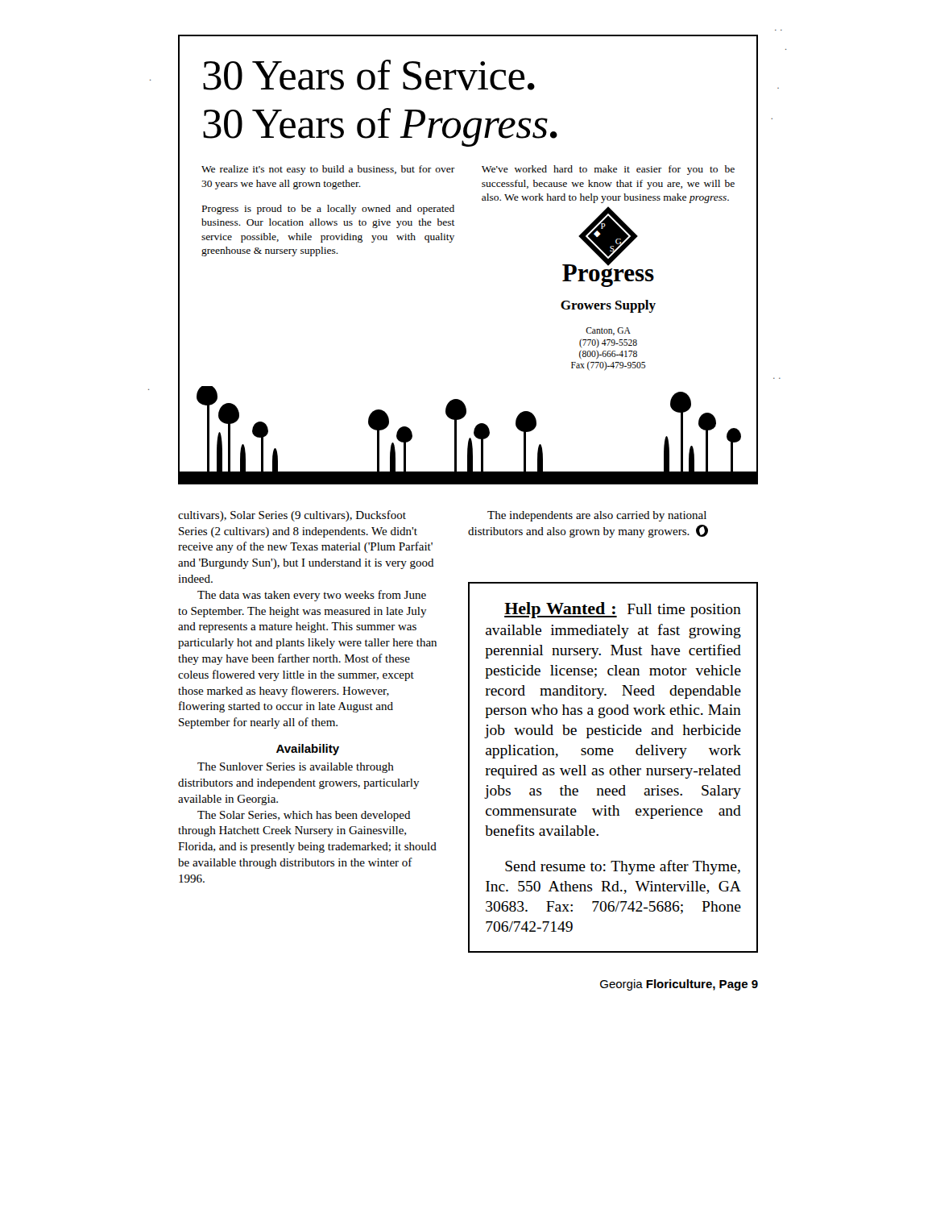· · · · · · · · ·
30 Years of Service. 30 Years of Progress.
We realize it's not easy to build a business, but for over 30 years we have all grown together.
Progress is proud to be a locally owned and operated business. Our location allows us to give you the best service possible, while providing you with quality greenhouse & nursery supplies.
We've worked hard to make it easier for you to be successful, because we know that if you are, we will be also. We work hard to help your business make progress.
P G S ◆
Progress
Growers Supply
Canton, GA
(770) 479-5528
(800)-666-4178
Fax (770)-479-9505
cultivars), Solar Series (9 cultivars), Ducksfoot Series (2 cultivars) and 8 independents. We didn't receive any of the new Texas material ('Plum Parfait' and 'Burgundy Sun'), but I understand it is very good indeed.
The data was taken every two weeks from June to September. The height was measured in late July and represents a mature height. This summer was particularly hot and plants likely were taller here than they may have been farther north. Most of these coleus flowered very little in the summer, except those marked as heavy flowerers. However, flowering started to occur in late August and September for nearly all of them.
Availability
The Sunlover Series is available through distributors and independent growers, particularly available in Georgia.
The Solar Series, which has been developed through Hatchett Creek Nursery in Gainesville, Florida, and is presently being trademarked; it should be available through distributors in the winter of 1996.
The independents are also carried by national distributors and also grown by many growers.
Help Wanted : Full time position available immediately at fast growing perennial nursery. Must have certified pesticide license; clean motor vehicle record manditory. Need dependable person who has a good work ethic. Main job would be pesticide and herbicide application, some delivery work required as well as other nursery-related jobs as the need arises. Salary commensurate with experience and benefits available.
Send resume to: Thyme after Thyme, Inc. 550 Athens Rd., Winterville, GA 30683. Fax: 706/742-5686; Phone 706/742-7149
Georgia Floriculture, Page 9